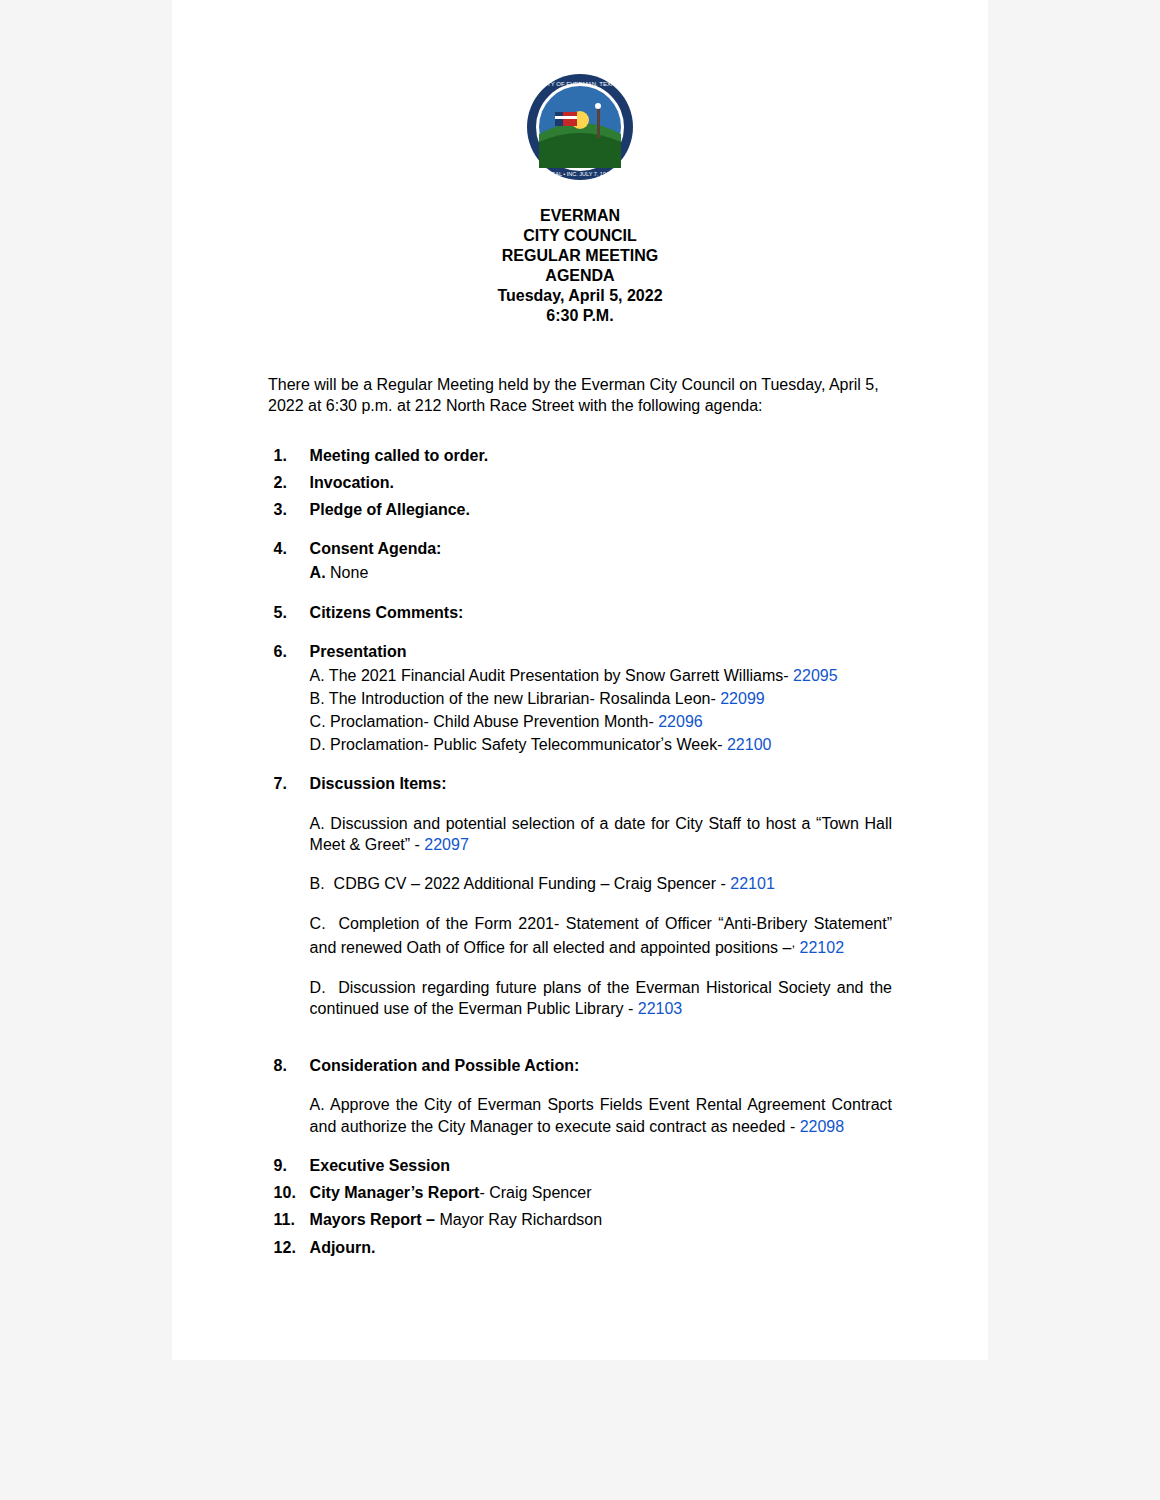CITY OF EVERMAN, TEXAS SEAL • INC. JULY 7, 1945
EVERMAN CITY COUNCIL REGULAR MEETING AGENDA Tuesday, April 5, 2022 6:30 P.M.
There will be a Regular Meeting held by the Everman City Council on Tuesday, April 5, 2022 at 6:30 p.m. at 212 North Race Street with the following agenda:
Meeting called to order.
Invocation.
Pledge of Allegiance.
Consent Agenda:
A. None
Citizens Comments:
Presentation
A. The 2021 Financial Audit Presentation by Snow Garrett Williams- 22095
B. The Introduction of the new Librarian- Rosalinda Leon- 22099
C. Proclamation- Child Abuse Prevention Month- 22096
D. Proclamation- Public Safety Telecommunicatorʼs Week- 22100
Discussion Items:
A. Discussion and potential selection of a date for City Staff to host a “Town Hall Meet & Greet” - 22097
B. CDBG CV – 2022 Additional Funding – Craig Spencer - 22101
C. Completion of the Form 2201- Statement of Officer “Anti-Bribery Statement” and renewed Oath of Office for all elected and appointed positions –, 22102
D. Discussion regarding future plans of the Everman Historical Society and the continued use of the Everman Public Library - 22103
Consideration and Possible Action:
A. Approve the City of Everman Sports Fields Event Rental Agreement Contract and authorize the City Manager to execute said contract as needed - 22098
Executive Session
City Manager’s Report- Craig Spencer
Mayors Report – Mayor Ray Richardson
Adjourn.